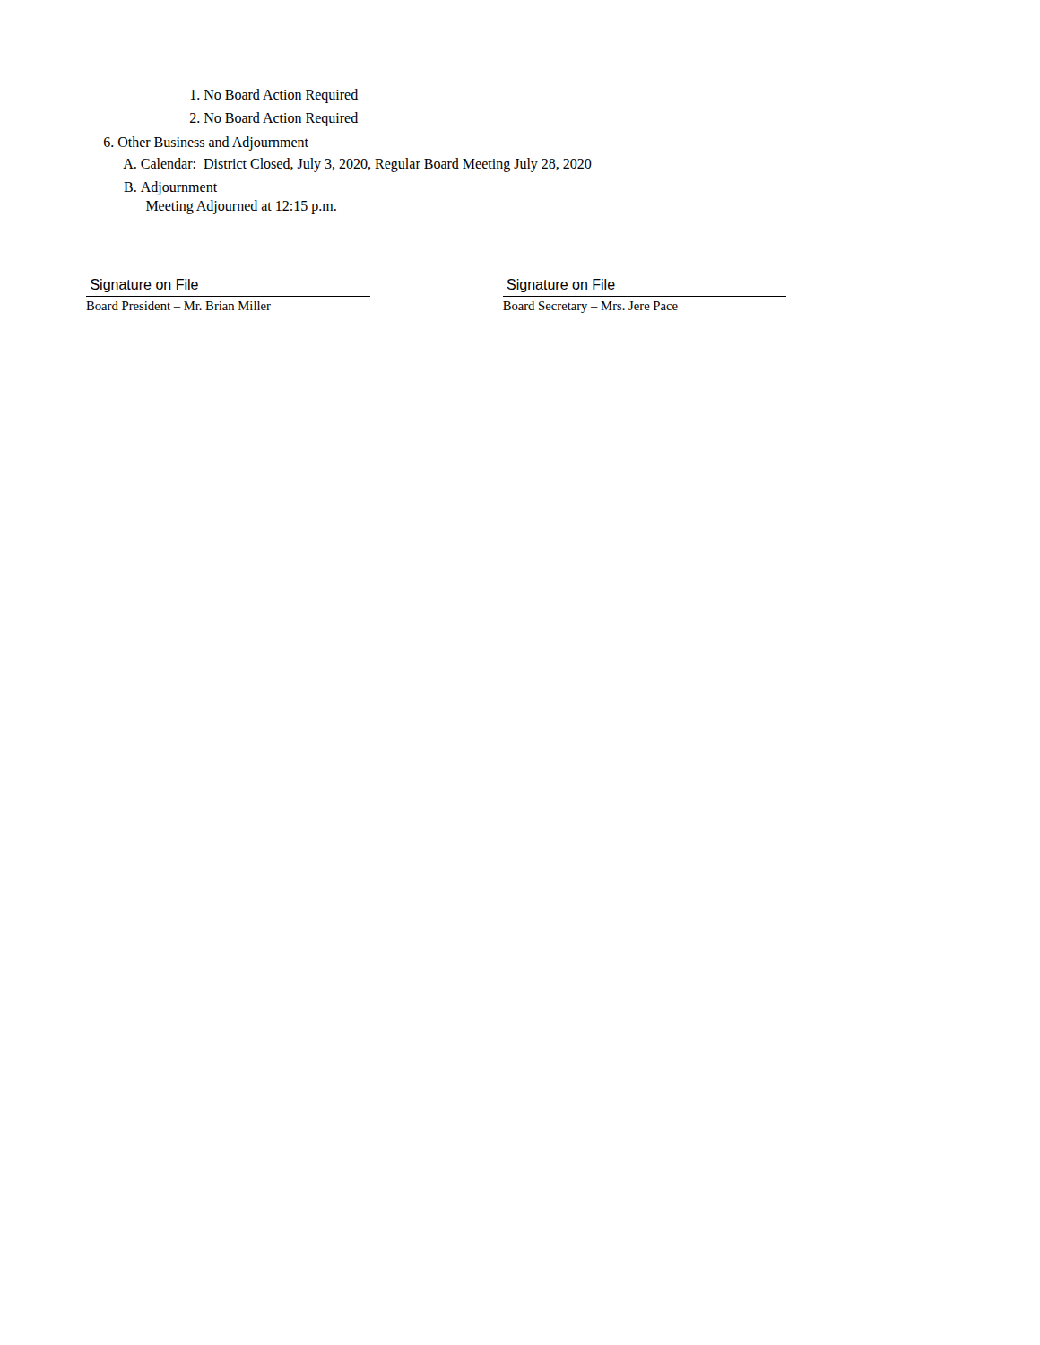No Board Action Required
No Board Action Required
Other Business and Adjournment
Calendar: District Closed, July 3, 2020, Regular Board Meeting July 28, 2020
Adjournment
Meeting Adjourned at 12:15 p.m.
| Signature on File Board President – Mr. Brian Miller | Signature on File Board Secretary – Mrs. Jere Pace |